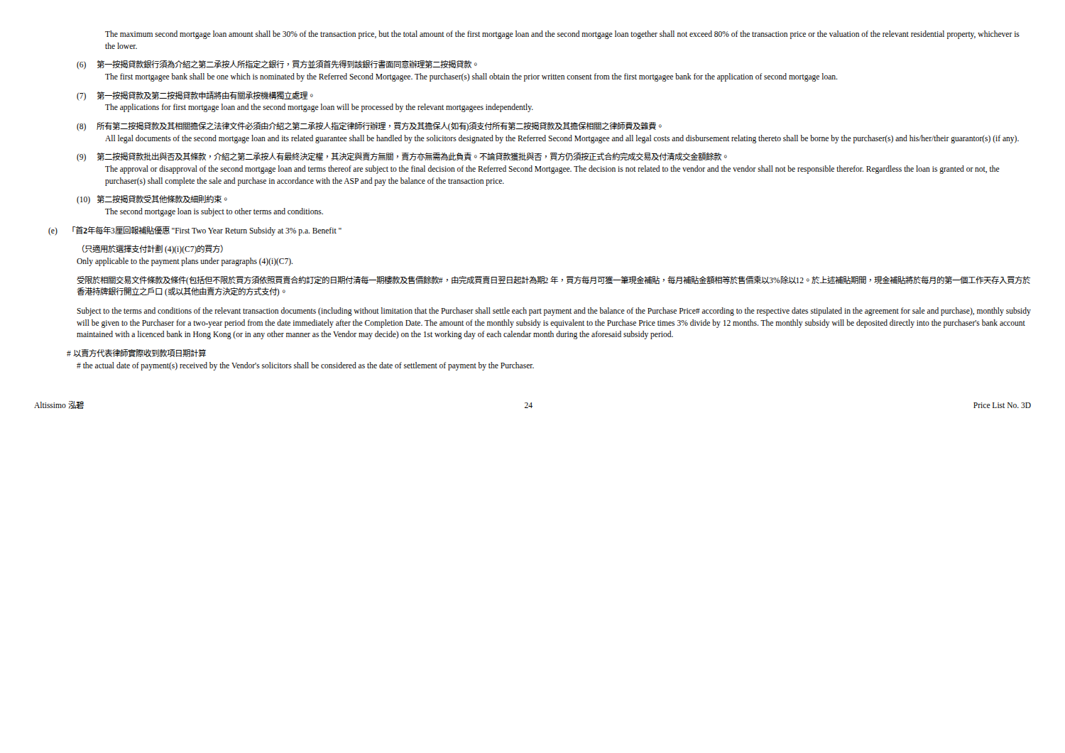The maximum second mortgage loan amount shall be 30% of the transaction price, but the total amount of the first mortgage loan and the second mortgage loan together shall not exceed 80% of the transaction price or the valuation of the relevant residential property, whichever is the lower.
(6) 第一按揭貸款銀行須為介紹之第二承按人所指定之銀行，買方並須首先得到該銀行書面同意辦理第二按揭貸款。
The first mortgagee bank shall be one which is nominated by the Referred Second Mortgagee. The purchaser(s) shall obtain the prior written consent from the first mortgagee bank for the application of second mortgage loan.
(7) 第一按揭貸款及第二按揭貸款申請將由有關承按機構獨立處理。
The applications for first mortgage loan and the second mortgage loan will be processed by the relevant mortgagees independently.
(8) 所有第二按揭貸款及其相關擔保之法律文件必須由介紹之第二承按人指定律師行辦理，買方及其擔保人(如有)須支付所有第二按揭貸款及其擔保相關之律師費及雜費。
All legal documents of the second mortgage loan and its related guarantee shall be handled by the solicitors designated by the Referred Second Mortgagee and all legal costs and disbursement relating thereto shall be borne by the purchaser(s) and his/her/their guarantor(s) (if any).
(9) 第二按揭貸款批出與否及其條款，介紹之第二承按人有最終決定權，其決定與賣方無關，賣方亦無需為此負責。不論貸款獲批與否，買方仍須按正式合約完成交易及付清成交金額餘款。
The approval or disapproval of the second mortgage loan and terms thereof are subject to the final decision of the Referred Second Mortgagee. The decision is not related to the vendor and the vendor shall not be responsible therefor. Regardless the loan is granted or not, the purchaser(s) shall complete the sale and purchase in accordance with the ASP and pay the balance of the transaction price.
(10) 第二按揭貸款受其他條款及細則約束。
The second mortgage loan is subject to other terms and conditions.
(e) 「首2年每年3厘回報補貼優惠 "First Two Year Return Subsidy at 3% p.a. Benefit "
（只適用於選擇支付計劃 (4)(i)(C7)的買方）
Only applicable to the payment plans under paragraphs (4)(i)(C7).
受限於相關交易文件條款及條件(包括但不限於買方須依照買賣合約訂定的日期付清每一期樓款及售價餘款#，由完成買賣日翌日起計為期2 年，買方每月可獲一筆現金補貼，每月補貼金額相等於售價乘以3%除以12。於上述補貼期間，現金補貼將於每月的第一個工作天存入買方於香港持牌銀行開立之戶口 (或以其他由賣方決定的方式支付)。
Subject to the terms and conditions of the relevant transaction documents (including without limitation that the Purchaser shall settle each part payment and the balance of the Purchase Price# according to the respective dates stipulated in the agreement for sale and purchase), monthly subsidy will be given to the Purchaser for a two-year period from the date immediately after the Completion Date. The amount of the monthly subsidy is equivalent to the Purchase Price times 3% divide by 12 months. The monthly subsidy will be deposited directly into the purchaser's bank account maintained with a licenced bank in Hong Kong (or in any other manner as the Vendor may decide) on the 1st working day of each calendar month during the aforesaid subsidy period.
# 以賣方代表律師實際收到款項日期計算
# the actual date of payment(s) received by the Vendor's solicitors shall be considered as the date of settlement of payment by the Purchaser.
Altissimo 泓碧
24
Price List No. 3D